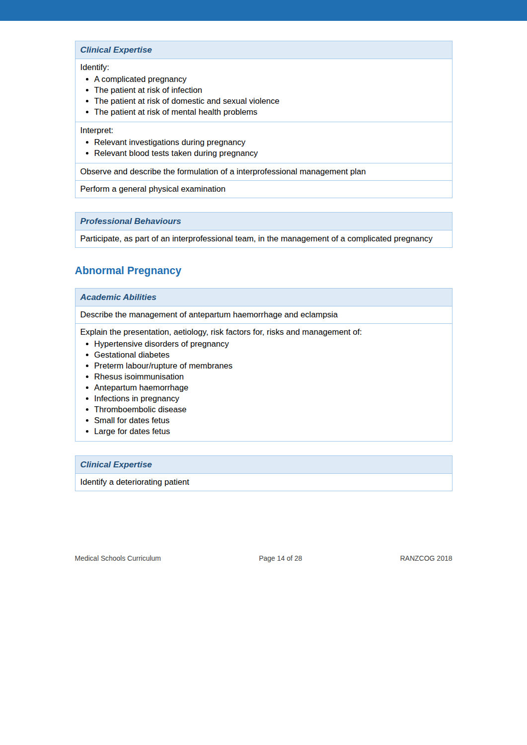| Clinical Expertise |
| --- |
| Identify: A complicated pregnancy The patient at risk of infection The patient at risk of domestic and sexual violence The patient at risk of mental health problems |
| Interpret: Relevant investigations during pregnancy Relevant blood tests taken during pregnancy |
| Observe and describe the formulation of a interprofessional management plan |
| Perform a general physical examination |
| Professional Behaviours |
| --- |
| Participate, as part of an interprofessional team, in the management of a complicated pregnancy |
Abnormal Pregnancy
| Academic Abilities |
| --- |
| Describe the management of antepartum haemorrhage and eclampsia |
| Explain the presentation, aetiology, risk factors for, risks and management of: Hypertensive disorders of pregnancy Gestational diabetes Preterm labour/rupture of membranes Rhesus isoimmunisation Antepartum haemorrhage Infections in pregnancy Thromboembolic disease Small for dates fetus Large for dates fetus |
| Clinical Expertise |
| --- |
| Identify a deteriorating patient |
Medical Schools Curriculum Page 14 of 28 RANZCOG 2018